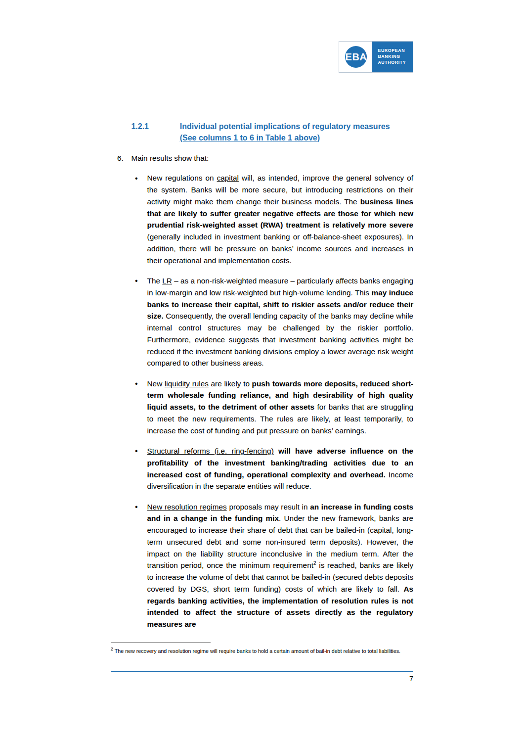EBA
European Banking Authority
1.2.1 Individual potential implications of regulatory measures (See columns 1 to 6 in Table 1 above)
Main results show that:
New regulations on capital will, as intended, improve the general solvency of the system. Banks will be more secure, but introducing restrictions on their activity might make them change their business models. The business lines that are likely to suffer greater negative effects are those for which new prudential risk-weighted asset (RWA) treatment is relatively more severe (generally included in investment banking or off-balance-sheet exposures). In addition, there will be pressure on banks’ income sources and increases in their operational and implementation costs.
The LR – as a non-risk-weighted measure – particularly affects banks engaging in low-margin and low risk-weighted but high-volume lending. This may induce banks to increase their capital, shift to riskier assets and/or reduce their size. Consequently, the overall lending capacity of the banks may decline while internal control structures may be challenged by the riskier portfolio. Furthermore, evidence suggests that investment banking activities might be reduced if the investment banking divisions employ a lower average risk weight compared to other business areas.
New liquidity rules are likely to push towards more deposits, reduced short-term wholesale funding reliance, and high desirability of high quality liquid assets, to the detriment of other assets for banks that are struggling to meet the new requirements. The rules are likely, at least temporarily, to increase the cost of funding and put pressure on banks’ earnings.
Structural reforms (i.e. ring-fencing) will have adverse influence on the profitability of the investment banking/trading activities due to an increased cost of funding, operational complexity and overhead. Income diversification in the separate entities will reduce.
New resolution regimes proposals may result in an increase in funding costs and in a change in the funding mix. Under the new framework, banks are encouraged to increase their share of debt that can be bailed-in (capital, long-term unsecured debt and some non-insured term deposits). However, the impact on the liability structure inconclusive in the medium term. After the transition period, once the minimum requirement2 is reached, banks are likely to increase the volume of debt that cannot be bailed-in (secured debts deposits covered by DGS, short term funding) costs of which are likely to fall. As regards banking activities, the implementation of resolution rules is not intended to affect the structure of assets directly as the regulatory measures are
2 The new recovery and resolution regime will require banks to hold a certain amount of bail-in debt relative to total liabilities.
7